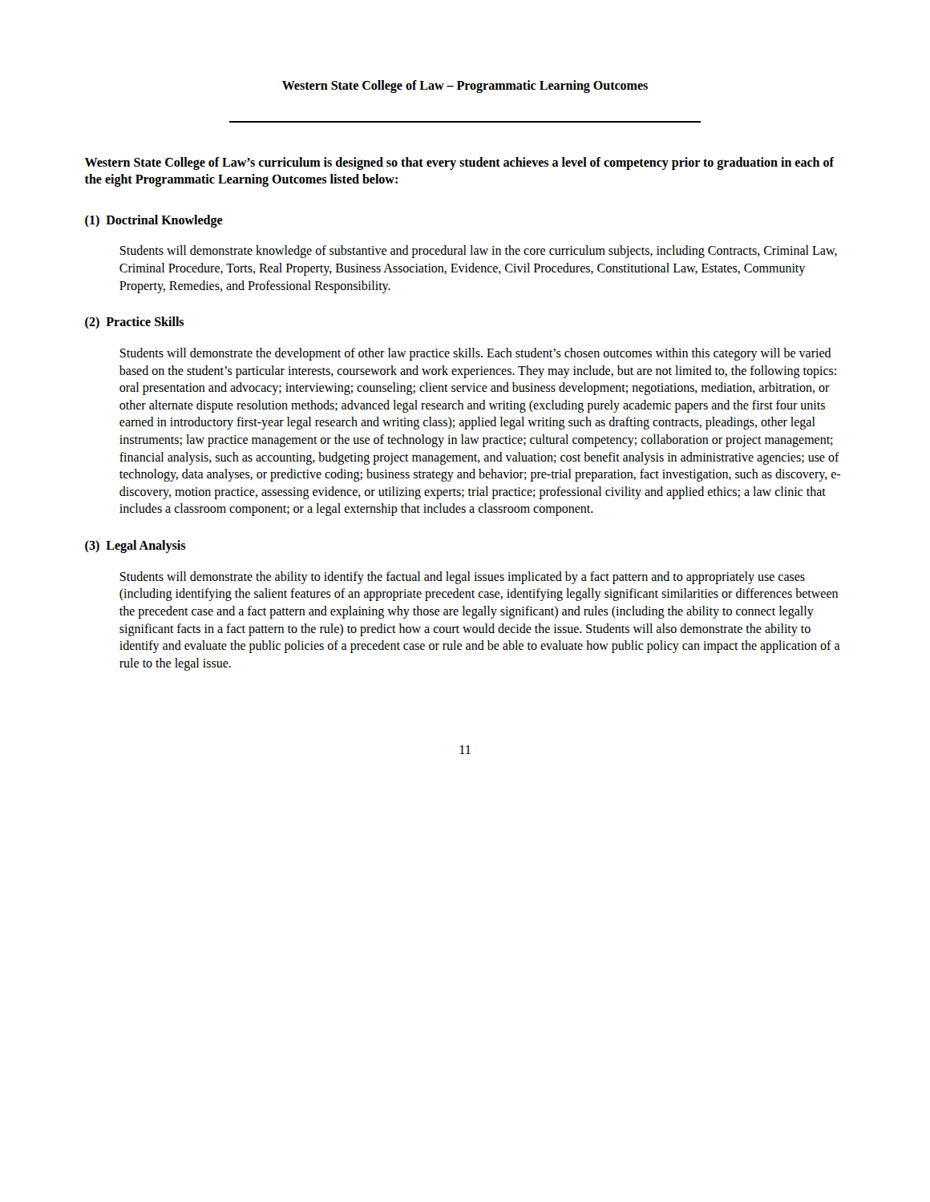Western State College of Law – Programmatic Learning Outcomes
Western State College of Law’s curriculum is designed so that every student achieves a level of competency prior to graduation in each of the eight Programmatic Learning Outcomes listed below:
(1) Doctrinal Knowledge
Students will demonstrate knowledge of substantive and procedural law in the core curriculum subjects, including Contracts, Criminal Law, Criminal Procedure, Torts, Real Property, Business Association, Evidence, Civil Procedures, Constitutional Law, Estates, Community Property, Remedies, and Professional Responsibility.
(2) Practice Skills
Students will demonstrate the development of other law practice skills. Each student’s chosen outcomes within this category will be varied based on the student’s particular interests, coursework and work experiences. They may include, but are not limited to, the following topics: oral presentation and advocacy; interviewing; counseling; client service and business development; negotiations, mediation, arbitration, or other alternate dispute resolution methods; advanced legal research and writing (excluding purely academic papers and the first four units earned in introductory first-year legal research and writing class); applied legal writing such as drafting contracts, pleadings, other legal instruments; law practice management or the use of technology in law practice; cultural competency; collaboration or project management; financial analysis, such as accounting, budgeting project management, and valuation; cost benefit analysis in administrative agencies; use of technology, data analyses, or predictive coding; business strategy and behavior; pre-trial preparation, fact investigation, such as discovery, e-discovery, motion practice, assessing evidence, or utilizing experts; trial practice; professional civility and applied ethics; a law clinic that includes a classroom component; or a legal externship that includes a classroom component.
(3) Legal Analysis
Students will demonstrate the ability to identify the factual and legal issues implicated by a fact pattern and to appropriately use cases (including identifying the salient features of an appropriate precedent case, identifying legally significant similarities or differences between the precedent case and a fact pattern and explaining why those are legally significant) and rules (including the ability to connect legally significant facts in a fact pattern to the rule) to predict how a court would decide the issue. Students will also demonstrate the ability to identify and evaluate the public policies of a precedent case or rule and be able to evaluate how public policy can impact the application of a rule to the legal issue.
11